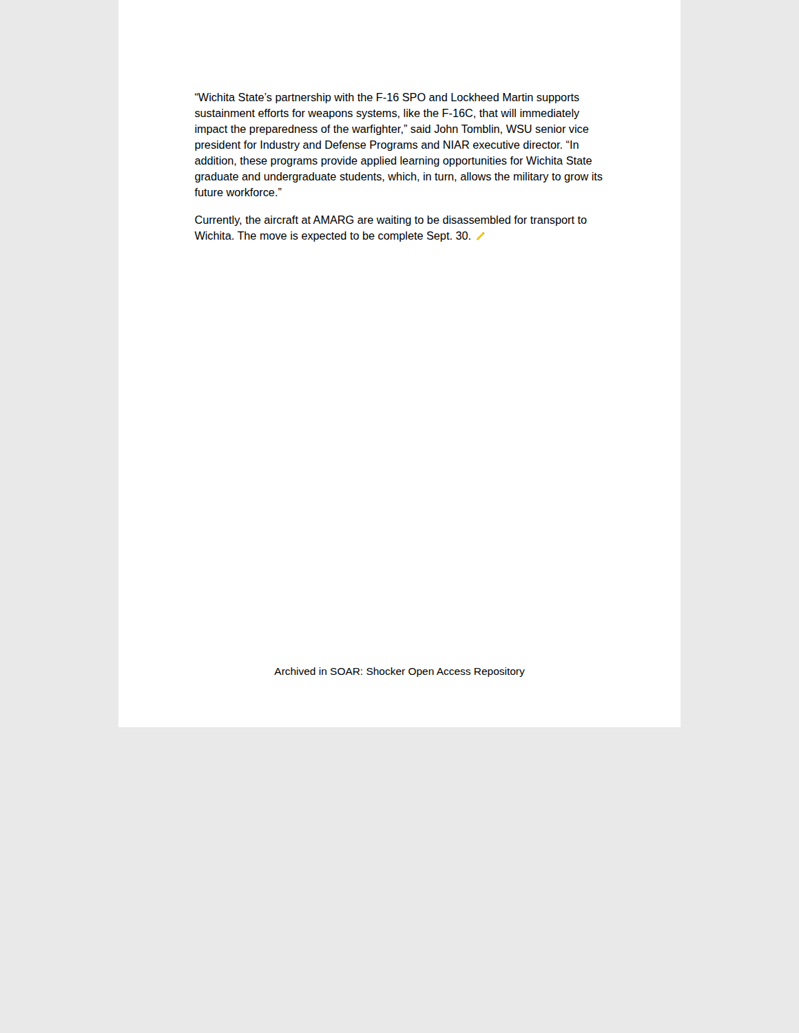“Wichita State’s partnership with the F-16 SPO and Lockheed Martin supports sustainment efforts for weapons systems, like the F-16C, that will immediately impact the preparedness of the warfighter,” said John Tomblin, WSU senior vice president for Industry and Defense Programs and NIAR executive director. “In addition, these programs provide applied learning opportunities for Wichita State graduate and undergraduate students, which, in turn, allows the military to grow its future workforce.”
Currently, the aircraft at AMARG are waiting to be disassembled for transport to Wichita. The move is expected to be complete Sept. 30.
Archived in SOAR: Shocker Open Access Repository